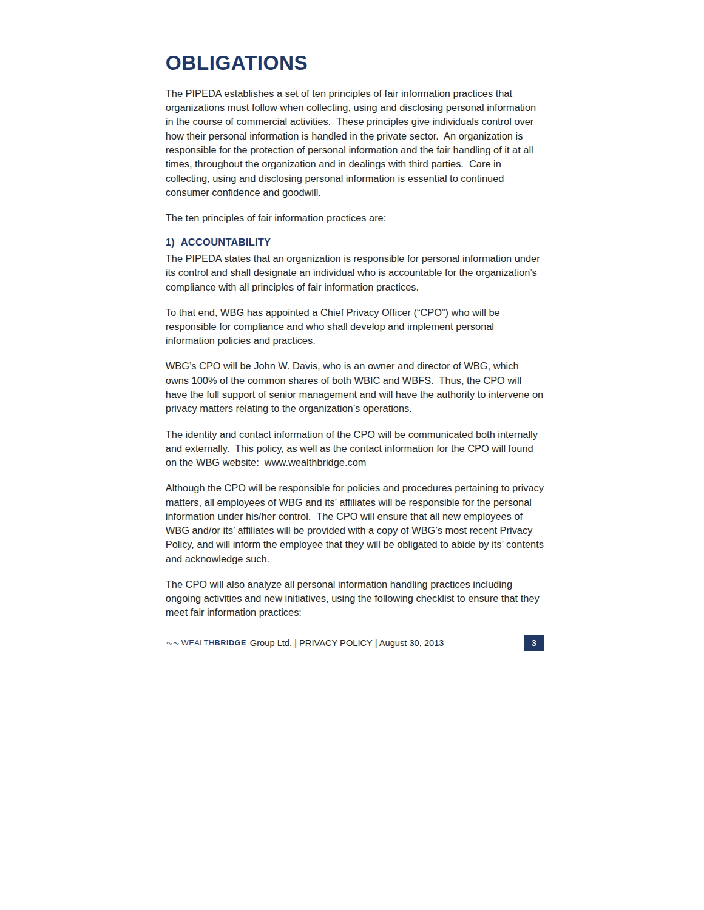OBLIGATIONS
The PIPEDA establishes a set of ten principles of fair information practices that organizations must follow when collecting, using and disclosing personal information in the course of commercial activities. These principles give individuals control over how their personal information is handled in the private sector. An organization is responsible for the protection of personal information and the fair handling of it at all times, throughout the organization and in dealings with third parties. Care in collecting, using and disclosing personal information is essential to continued consumer confidence and goodwill.
The ten principles of fair information practices are:
1) ACCOUNTABILITY
The PIPEDA states that an organization is responsible for personal information under its control and shall designate an individual who is accountable for the organization’s compliance with all principles of fair information practices.
To that end, WBG has appointed a Chief Privacy Officer (“CPO”) who will be responsible for compliance and who shall develop and implement personal information policies and practices.
WBG’s CPO will be John W. Davis, who is an owner and director of WBG, which owns 100% of the common shares of both WBIC and WBFS. Thus, the CPO will have the full support of senior management and will have the authority to intervene on privacy matters relating to the organization’s operations.
The identity and contact information of the CPO will be communicated both internally and externally. This policy, as well as the contact information for the CPO will found on the WBG website: www.wealthbridge.com
Although the CPO will be responsible for policies and procedures pertaining to privacy matters, all employees of WBG and its’ affiliates will be responsible for the personal information under his/her control. The CPO will ensure that all new employees of WBG and/or its’ affiliates will be provided with a copy of WBG’s most recent Privacy Policy, and will inform the employee that they will be obligated to abide by its’ contents and acknowledge such.
The CPO will also analyze all personal information handling practices including ongoing activities and new initiatives, using the following checklist to ensure that they meet fair information practices:
∿∿ WEALTH BRIDGE Group Ltd. | PRIVACY POLICY | August 30, 2013 3